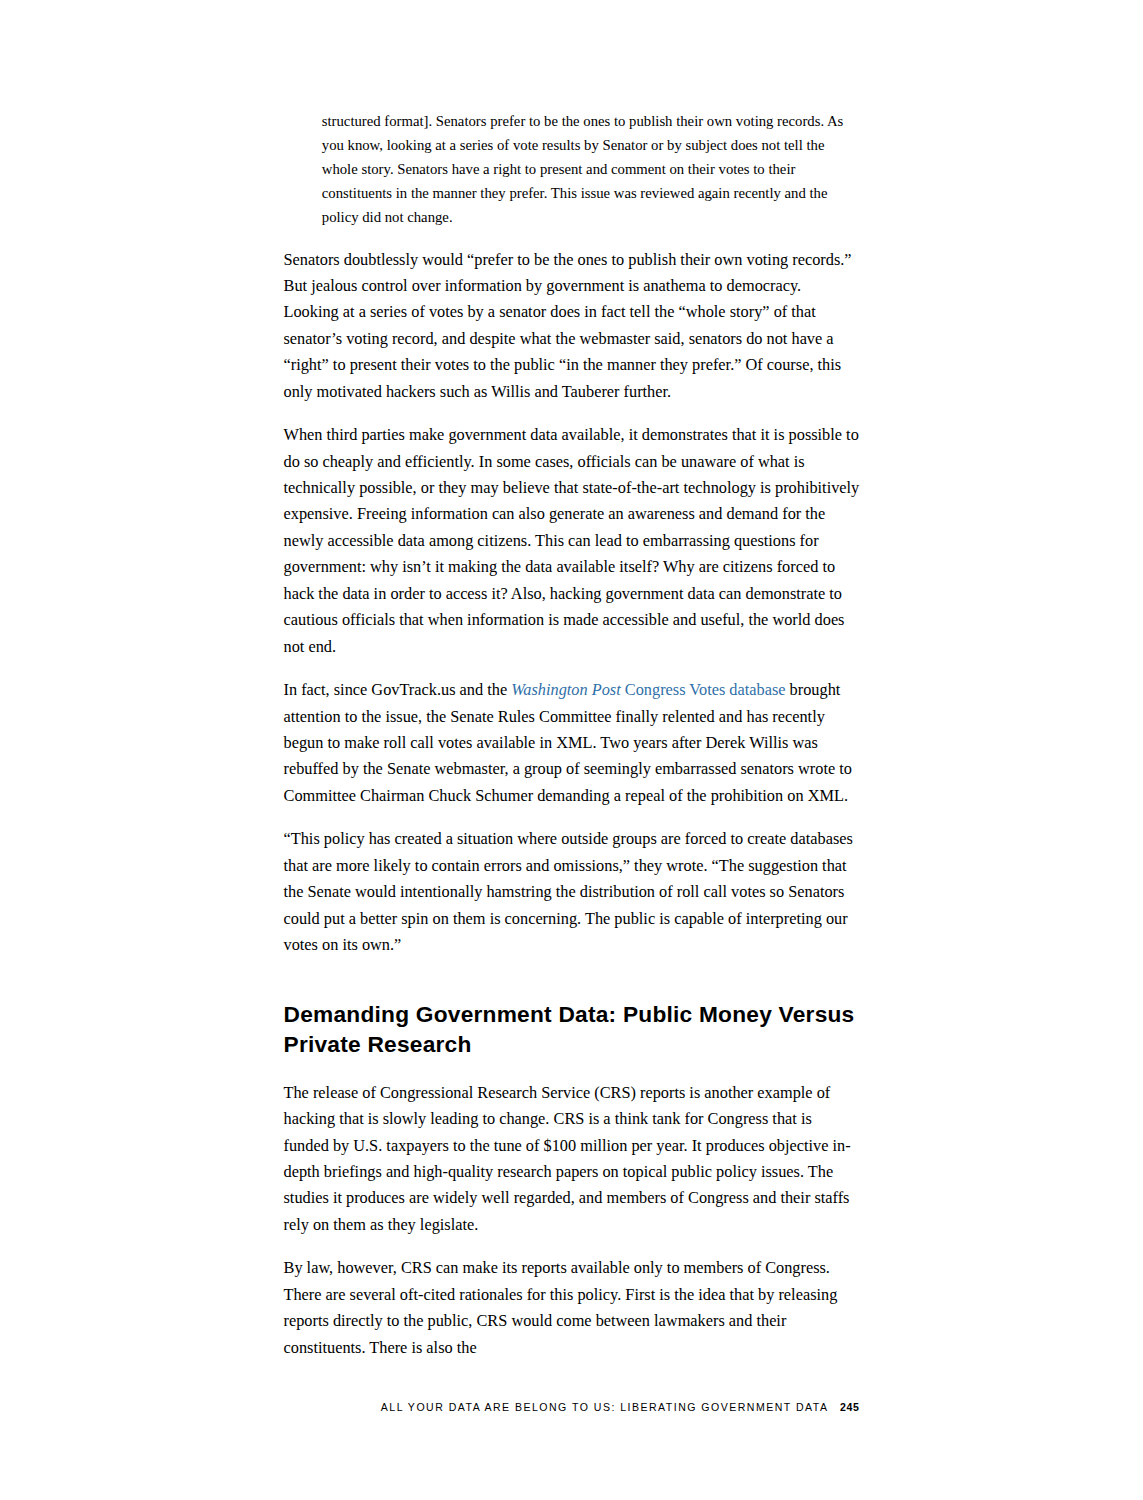structured format]. Senators prefer to be the ones to publish their own voting records. As you know, looking at a series of vote results by Senator or by subject does not tell the whole story. Senators have a right to present and comment on their votes to their constituents in the manner they prefer. This issue was reviewed again recently and the policy did not change.
Senators doubtlessly would “prefer to be the ones to publish their own voting records.” But jealous control over information by government is anathema to democracy. Looking at a series of votes by a senator does in fact tell the “whole story” of that senator’s voting record, and despite what the webmaster said, senators do not have a “right” to present their votes to the public “in the manner they prefer.” Of course, this only motivated hackers such as Willis and Tauberer further.
When third parties make government data available, it demonstrates that it is possible to do so cheaply and efficiently. In some cases, officials can be unaware of what is technically possible, or they may believe that state-of-the-art technology is prohibitively expensive. Freeing information can also generate an awareness and demand for the newly accessible data among citizens. This can lead to embarrassing questions for government: why isn’t it making the data available itself? Why are citizens forced to hack the data in order to access it? Also, hacking government data can demonstrate to cautious officials that when information is made accessible and useful, the world does not end.
In fact, since GovTrack.us and the Washington Post Congress Votes database brought attention to the issue, the Senate Rules Committee finally relented and has recently begun to make roll call votes available in XML. Two years after Derek Willis was rebuffed by the Senate webmaster, a group of seemingly embarrassed senators wrote to Committee Chairman Chuck Schumer demanding a repeal of the prohibition on XML.
“This policy has created a situation where outside groups are forced to create databases that are more likely to contain errors and omissions,” they wrote. “The suggestion that the Senate would intentionally hamstring the distribution of roll call votes so Senators could put a better spin on them is concerning. The public is capable of interpreting our votes on its own.”
Demanding Government Data: Public Money Versus Private Research
The release of Congressional Research Service (CRS) reports is another example of hacking that is slowly leading to change. CRS is a think tank for Congress that is funded by U.S. taxpayers to the tune of $100 million per year. It produces objective in-depth briefings and high-quality research papers on topical public policy issues. The studies it produces are widely well regarded, and members of Congress and their staffs rely on them as they legislate.
By law, however, CRS can make its reports available only to members of Congress. There are several oft-cited rationales for this policy. First is the idea that by releasing reports directly to the public, CRS would come between lawmakers and their constituents. There is also the
All Your Data Are Belong to Us: Liberating Government Data245